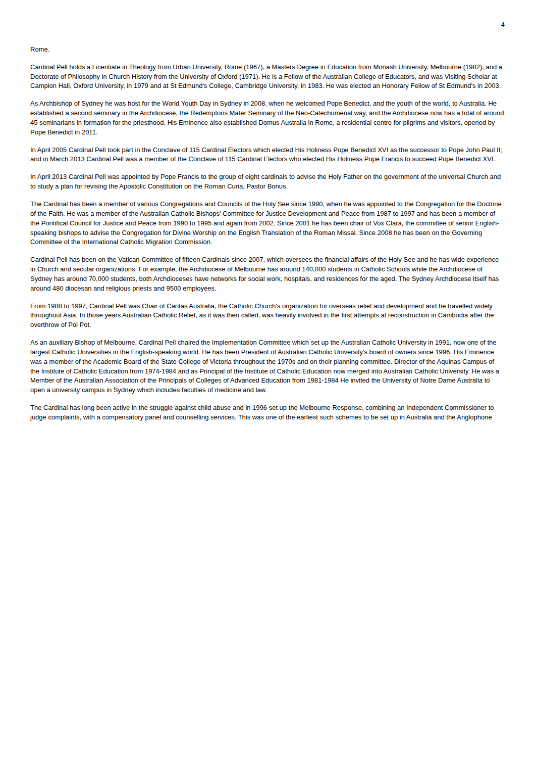4
Rome.
Cardinal Pell holds a Licentiate in Theology from Urban University, Rome (1967), a Masters Degree in Education from Monash University, Melbourne (1982), and a Doctorate of Philosophy in Church History from the University of Oxford (1971). He is a Fellow of the Australian College of Educators, and was Visiting Scholar at Campion Hall, Oxford University, in 1979 and at St Edmund's College, Cambridge University, in 1983. He was elected an Honorary Fellow of St Edmund's in 2003.
As Archbishop of Sydney he was host for the World Youth Day in Sydney in 2008, when he welcomed Pope Benedict, and the youth of the world, to Australia. He established a second seminary in the Archdiocese, the Redemptoris Mater Seminary of the Neo-Catechumenal way, and the Archdiocese now has a total of around 45 seminarians in formation for the priesthood. His Eminence also established Domus Australia in Rome, a residential centre for pilgrims and visitors, opened by Pope Benedict in 2011.
In April 2005 Cardinal Pell took part in the Conclave of 115 Cardinal Electors which elected His Holiness Pope Benedict XVI as the successor to Pope John Paul II; and in March 2013 Cardinal Pell was a member of the Conclave of 115 Cardinal Electors who elected His Holiness Pope Francis to succeed Pope Benedict XVI.
In April 2013 Cardinal Pell was appointed by Pope Francis to the group of eight cardinals to advise the Holy Father on the government of the universal Church and to study a plan for revising the Apostolic Constitution on the Roman Curia, Pastor Bonus.
The Cardinal has been a member of various Congregations and Councils of the Holy See since 1990, when he was appointed to the Congregation for the Doctrine of the Faith. He was a member of the Australian Catholic Bishops' Committee for Justice Development and Peace from 1987 to 1997 and has been a member of the Pontifical Council for Justice and Peace from 1990 to 1995 and again from 2002. Since 2001 he has been chair of Vox Clara, the committee of senior English-speaking bishops to advise the Congregation for Divine Worship on the English Translation of the Roman Missal. Since 2008 he has been on the Governing Committee of the International Catholic Migration Commission.
Cardinal Pell has been on the Vatican Committee of fifteen Cardinals since 2007, which oversees the financial affairs of the Holy See and he has wide experience in Church and secular organizations. For example, the Archdiocese of Melbourne has around 140,000 students in Catholic Schools while the Archdiocese of Sydney has around 70,000 students, both Archdioceses have networks for social work, hospitals, and residences for the aged. The Sydney Archdiocese itself has around 480 diocesan and religious priests and 9500 employees.
From 1988 to 1997, Cardinal Pell was Chair of Caritas Australia, the Catholic Church's organization for overseas relief and development and he travelled widely throughout Asia. In those years Australian Catholic Relief, as it was then called, was heavily involved in the first attempts at reconstruction in Cambodia after the overthrow of Pol Pot.
As an auxiliary Bishop of Melbourne, Cardinal Pell chaired the Implementation Committee which set up the Australian Catholic University in 1991, now one of the largest Catholic Universities in the English-speaking world. He has been President of Australian Catholic University's board of owners since 1996. His Eminence was a member of the Academic Board of the State College of Victoria throughout the 1970s and on their planning committee. Director of the Aquinas Campus of the Institute of Catholic Education from 1974-1984 and as Principal of the Institute of Catholic Education now merged into Australian Catholic University. He was a Member of the Australian Association of the Principals of Colleges of Advanced Education from 1981-1984 He invited the University of Notre Dame Australia to open a university campus in Sydney which includes faculties of medicine and law.
The Cardinal has long been active in the struggle against child abuse and in 1996 set up the Melbourne Response, combining an Independent Commissioner to judge complaints, with a compensatory panel and counselling services. This was one of the earliest such schemes to be set up in Australia and the Anglophone